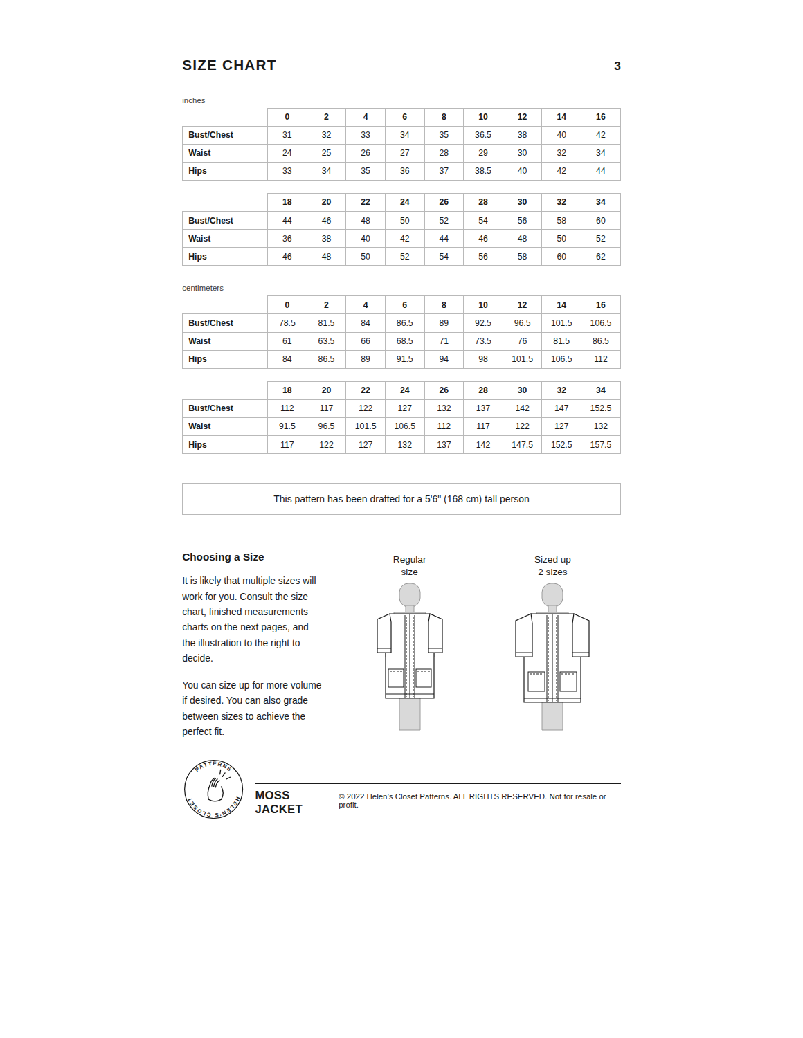Size Chart
3
inches
| | 0 | 2 | 4 | 6 | 8 | 10 | 12 | 14 | 16 |
| --- | --- | --- | --- | --- | --- | --- | --- | --- | --- |
| Bust/Chest | 31 | 32 | 33 | 34 | 35 | 36.5 | 38 | 40 | 42 |
| Waist | 24 | 25 | 26 | 27 | 28 | 29 | 30 | 32 | 34 |
| Hips | 33 | 34 | 35 | 36 | 37 | 38.5 | 40 | 42 | 44 |
| | 18 | 20 | 22 | 24 | 26 | 28 | 30 | 32 | 34 |
| --- | --- | --- | --- | --- | --- | --- | --- | --- | --- |
| Bust/Chest | 44 | 46 | 48 | 50 | 52 | 54 | 56 | 58 | 60 |
| Waist | 36 | 38 | 40 | 42 | 44 | 46 | 48 | 50 | 52 |
| Hips | 46 | 48 | 50 | 52 | 54 | 56 | 58 | 60 | 62 |
centimeters
| | 0 | 2 | 4 | 6 | 8 | 10 | 12 | 14 | 16 |
| --- | --- | --- | --- | --- | --- | --- | --- | --- | --- |
| Bust/Chest | 78.5 | 81.5 | 84 | 86.5 | 89 | 92.5 | 96.5 | 101.5 | 106.5 |
| Waist | 61 | 63.5 | 66 | 68.5 | 71 | 73.5 | 76 | 81.5 | 86.5 |
| Hips | 84 | 86.5 | 89 | 91.5 | 94 | 98 | 101.5 | 106.5 | 112 |
| | 18 | 20 | 22 | 24 | 26 | 28 | 30 | 32 | 34 |
| --- | --- | --- | --- | --- | --- | --- | --- | --- | --- |
| Bust/Chest | 112 | 117 | 122 | 127 | 132 | 137 | 142 | 147 | 152.5 |
| Waist | 91.5 | 96.5 | 101.5 | 106.5 | 112 | 117 | 122 | 127 | 132 |
| Hips | 117 | 122 | 127 | 132 | 137 | 142 | 147.5 | 152.5 | 157.5 |
This pattern has been drafted for a 5'6" (168 cm) tall person
Choosing a Size
It is likely that multiple sizes will work for you. Consult the size chart, finished measurements charts on the next pages, and the illustration to the right to decide.
You can size up for more volume if desired. You can also grade between sizes to achieve the perfect fit.
Regular
size
Sized up
2 sizes
PATTERNS HELEN'S CLOSET
MOSS JACKET © 2022 Helen’s Closet Patterns. ALL RIGHTS RESERVED. Not for resale or profit.